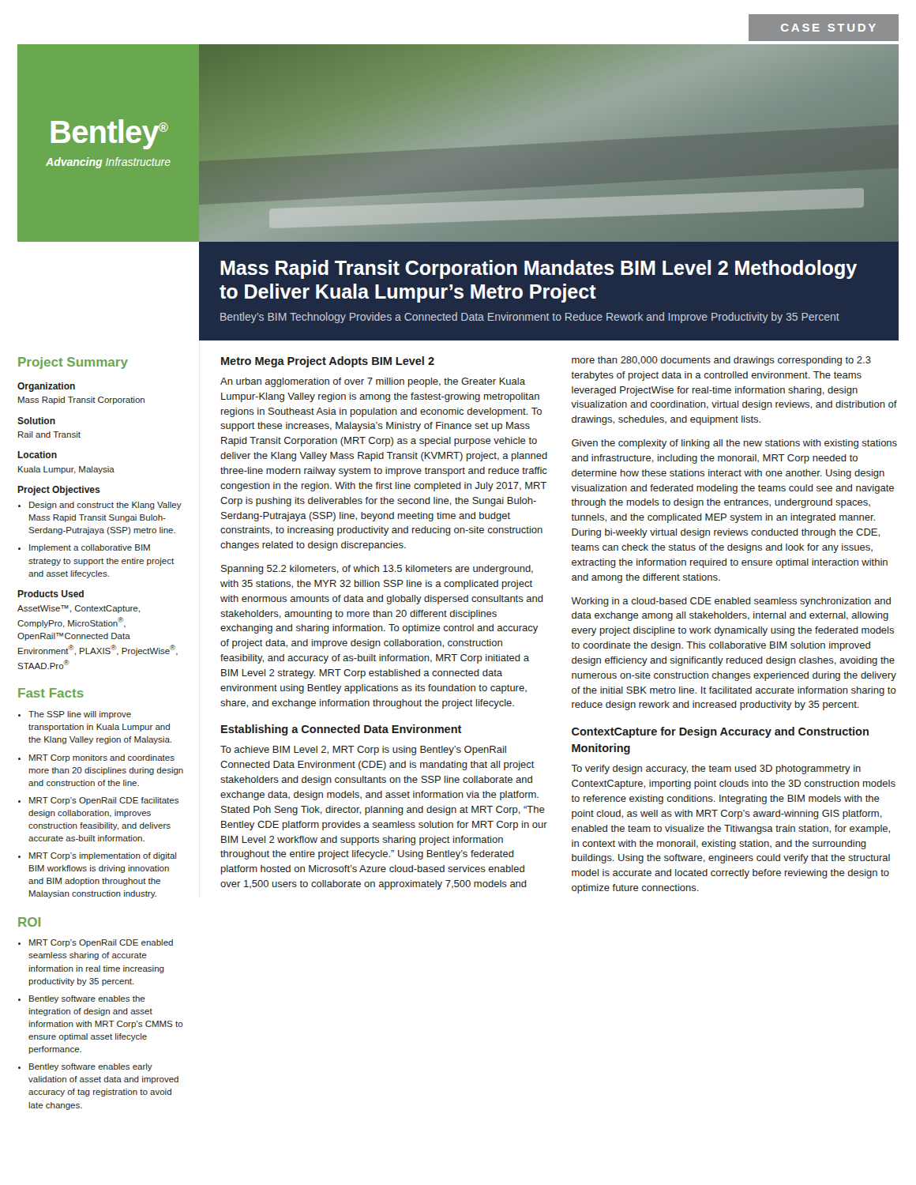CASE STUDY
Bentley®
Advancing Infrastructure
Mass Rapid Transit Corporation Mandates BIM Level 2 Methodology to Deliver Kuala Lumpur’s Metro Project
Bentley’s BIM Technology Provides a Connected Data Environment to Reduce Rework and Improve Productivity by 35 Percent
Project Summary
Organization
Mass Rapid Transit Corporation
Solution
Rail and Transit
Location
Kuala Lumpur, Malaysia
Project Objectives
Design and construct the Klang Valley Mass Rapid Transit Sungai Buloh-Serdang-Putrajaya (SSP) metro line.
Implement a collaborative BIM strategy to support the entire project and asset lifecycles.
Products Used
AssetWise™, ContextCapture, ComplyPro, MicroStation®, OpenRail™Connected Data Environment®, PLAXIS®, ProjectWise®, STAAD.Pro®
Fast Facts
The SSP line will improve transportation in Kuala Lumpur and the Klang Valley region of Malaysia.
MRT Corp monitors and coordinates more than 20 disciplines during design and construction of the line.
MRT Corp’s OpenRail CDE facilitates design collaboration, improves construction feasibility, and delivers accurate as-built information.
MRT Corp’s implementation of digital BIM workflows is driving innovation and BIM adoption throughout the Malaysian construction industry.
ROI
MRT Corp’s OpenRail CDE enabled seamless sharing of accurate information in real time increasing productivity by 35 percent.
Bentley software enables the integration of design and asset information with MRT Corp’s CMMS to ensure optimal asset lifecycle performance.
Bentley software enables early validation of asset data and improved accuracy of tag registration to avoid late changes.
Metro Mega Project Adopts BIM Level 2
An urban agglomeration of over 7 million people, the Greater Kuala Lumpur-Klang Valley region is among the fastest-growing metropolitan regions in Southeast Asia in population and economic development. To support these increases, Malaysia’s Ministry of Finance set up Mass Rapid Transit Corporation (MRT Corp) as a special purpose vehicle to deliver the Klang Valley Mass Rapid Transit (KVMRT) project, a planned three-line modern railway system to improve transport and reduce traffic congestion in the region. With the first line completed in July 2017, MRT Corp is pushing its deliverables for the second line, the Sungai Buloh-Serdang-Putrajaya (SSP) line, beyond meeting time and budget constraints, to increasing productivity and reducing on-site construction changes related to design discrepancies.
Spanning 52.2 kilometers, of which 13.5 kilometers are underground, with 35 stations, the MYR 32 billion SSP line is a complicated project with enormous amounts of data and globally dispersed consultants and stakeholders, amounting to more than 20 different disciplines exchanging and sharing information. To optimize control and accuracy of project data, and improve design collaboration, construction feasibility, and accuracy of as-built information, MRT Corp initiated a BIM Level 2 strategy. MRT Corp established a connected data environment using Bentley applications as its foundation to capture, share, and exchange information throughout the project lifecycle.
Establishing a Connected Data Environment
To achieve BIM Level 2, MRT Corp is using Bentley’s OpenRail Connected Data Environment (CDE) and is mandating that all project stakeholders and design consultants on the SSP line collaborate and exchange data, design models, and asset information via the platform. Stated Poh Seng Tiok, director, planning and design at MRT Corp, “The Bentley CDE platform provides a seamless solution for MRT Corp in our BIM Level 2 workflow and supports sharing project information throughout the entire project lifecycle.” Using Bentley’s federated platform hosted on Microsoft’s Azure cloud-based services enabled over 1,500 users to collaborate on approximately 7,500 models and more than 280,000 documents and drawings corresponding to 2.3 terabytes of project data in a controlled environment. The teams leveraged ProjectWise for real-time information sharing, design visualization and coordination, virtual design reviews, and distribution of drawings, schedules, and equipment lists.
Given the complexity of linking all the new stations with existing stations and infrastructure, including the monorail, MRT Corp needed to determine how these stations interact with one another. Using design visualization and federated modeling the teams could see and navigate through the models to design the entrances, underground spaces, tunnels, and the complicated MEP system in an integrated manner. During bi-weekly virtual design reviews conducted through the CDE, teams can check the status of the designs and look for any issues, extracting the information required to ensure optimal interaction within and among the different stations.
Working in a cloud-based CDE enabled seamless synchronization and data exchange among all stakeholders, internal and external, allowing every project discipline to work dynamically using the federated models to coordinate the design. This collaborative BIM solution improved design efficiency and significantly reduced design clashes, avoiding the numerous on-site construction changes experienced during the delivery of the initial SBK metro line. It facilitated accurate information sharing to reduce design rework and increased productivity by 35 percent.
ContextCapture for Design Accuracy and Construction Monitoring
To verify design accuracy, the team used 3D photogrammetry in ContextCapture, importing point clouds into the 3D construction models to reference existing conditions. Integrating the BIM models with the point cloud, as well as with MRT Corp’s award-winning GIS platform, enabled the team to visualize the Titiwangsa train station, for example, in context with the monorail, existing station, and the surrounding buildings. Using the software, engineers could verify that the structural model is accurate and located correctly before reviewing the design to optimize future connections.